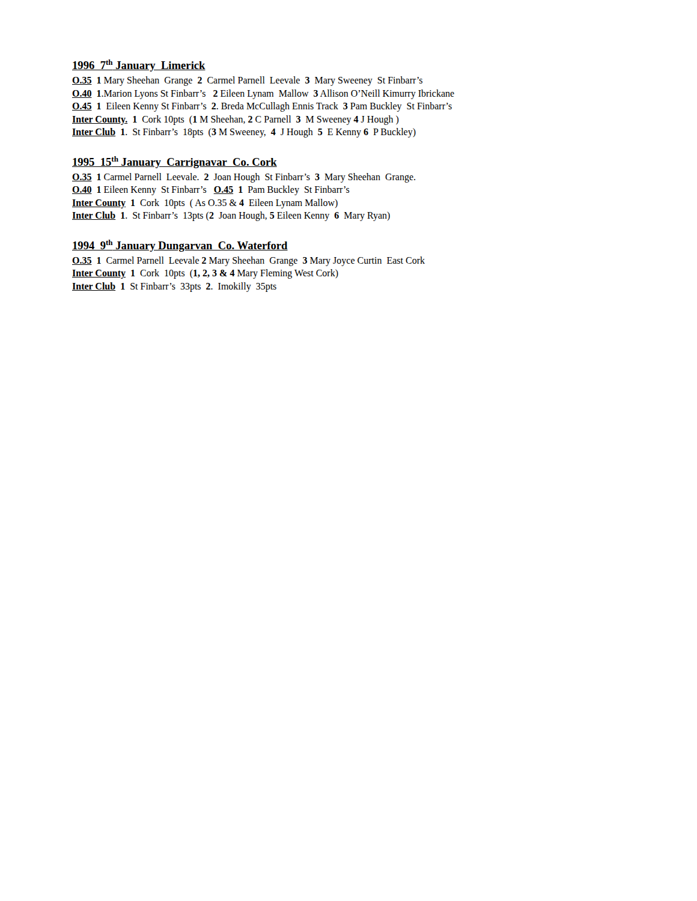1996 7th January Limerick
O.35 1 Mary Sheehan Grange 2 Carmel Parnell Leevale 3 Mary Sweeney St Finbarr’s
O.40 1.Marion Lyons St Finbarr’s 2 Eileen Lynam Mallow 3 Allison O’Neill Kimurry Ibrickane
O.45 1 Eileen Kenny St Finbarr’s 2. Breda McCullagh Ennis Track 3 Pam Buckley St Finbarr’s
Inter County. 1 Cork 10pts (1 M Sheehan, 2 C Parnell 3 M Sweeney 4 J Hough )
Inter Club 1. St Finbarr’s 18pts (3 M Sweeney, 4 J Hough 5 E Kenny 6 P Buckley)
1995 15th January Carrignavar Co. Cork
O.35 1 Carmel Parnell Leevale. 2 Joan Hough St Finbarr’s 3 Mary Sheehan Grange.
O.40 1 Eileen Kenny St Finbarr’s O.45 1 Pam Buckley St Finbarr’s
Inter County 1 Cork 10pts ( As O.35 & 4 Eileen Lynam Mallow)
Inter Club 1. St Finbarr’s 13pts (2 Joan Hough, 5 Eileen Kenny 6 Mary Ryan)
1994 9th January Dungarvan Co. Waterford
O.35 1 Carmel Parnell Leevale 2 Mary Sheehan Grange 3 Mary Joyce Curtin East Cork
Inter County 1 Cork 10pts (1, 2, 3 & 4 Mary Fleming West Cork)
Inter Club 1 St Finbarr’s 33pts 2. Imokilly 35pts